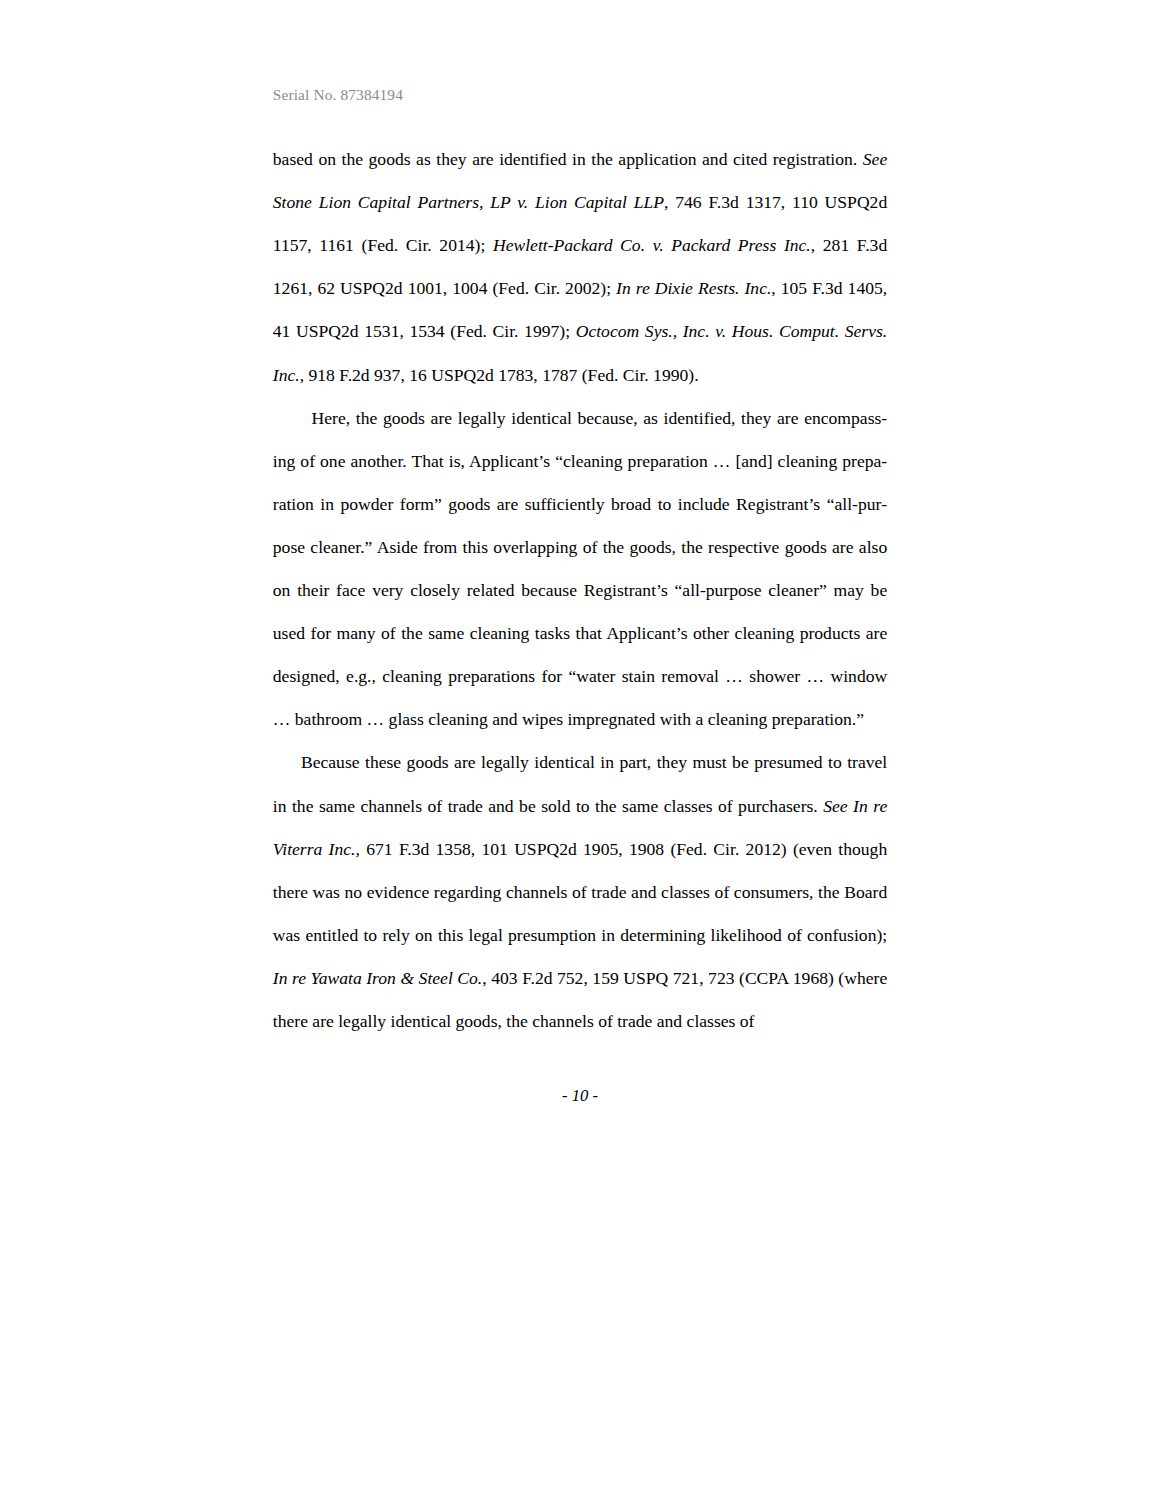Serial No. 87384194
based on the goods as they are identified in the application and cited registration. See Stone Lion Capital Partners, LP v. Lion Capital LLP, 746 F.3d 1317, 110 USPQ2d 1157, 1161 (Fed. Cir. 2014); Hewlett-Packard Co. v. Packard Press Inc., 281 F.3d 1261, 62 USPQ2d 1001, 1004 (Fed. Cir. 2002); In re Dixie Rests. Inc., 105 F.3d 1405, 41 USPQ2d 1531, 1534 (Fed. Cir. 1997); Octocom Sys., Inc. v. Hous. Comput. Servs. Inc., 918 F.2d 937, 16 USPQ2d 1783, 1787 (Fed. Cir. 1990).
Here, the goods are legally identical because, as identified, they are encompassing of one another. That is, Applicant’s “cleaning preparation … [and] cleaning preparation in powder form” goods are sufficiently broad to include Registrant’s “all-purpose cleaner.” Aside from this overlapping of the goods, the respective goods are also on their face very closely related because Registrant’s “all-purpose cleaner” may be used for many of the same cleaning tasks that Applicant’s other cleaning products are designed, e.g., cleaning preparations for “water stain removal … shower … window … bathroom … glass cleaning and wipes impregnated with a cleaning preparation.”
Because these goods are legally identical in part, they must be presumed to travel in the same channels of trade and be sold to the same classes of purchasers. See In re Viterra Inc., 671 F.3d 1358, 101 USPQ2d 1905, 1908 (Fed. Cir. 2012) (even though there was no evidence regarding channels of trade and classes of consumers, the Board was entitled to rely on this legal presumption in determining likelihood of confusion); In re Yawata Iron & Steel Co., 403 F.2d 752, 159 USPQ 721, 723 (CCPA 1968) (where there are legally identical goods, the channels of trade and classes of
- 10 -